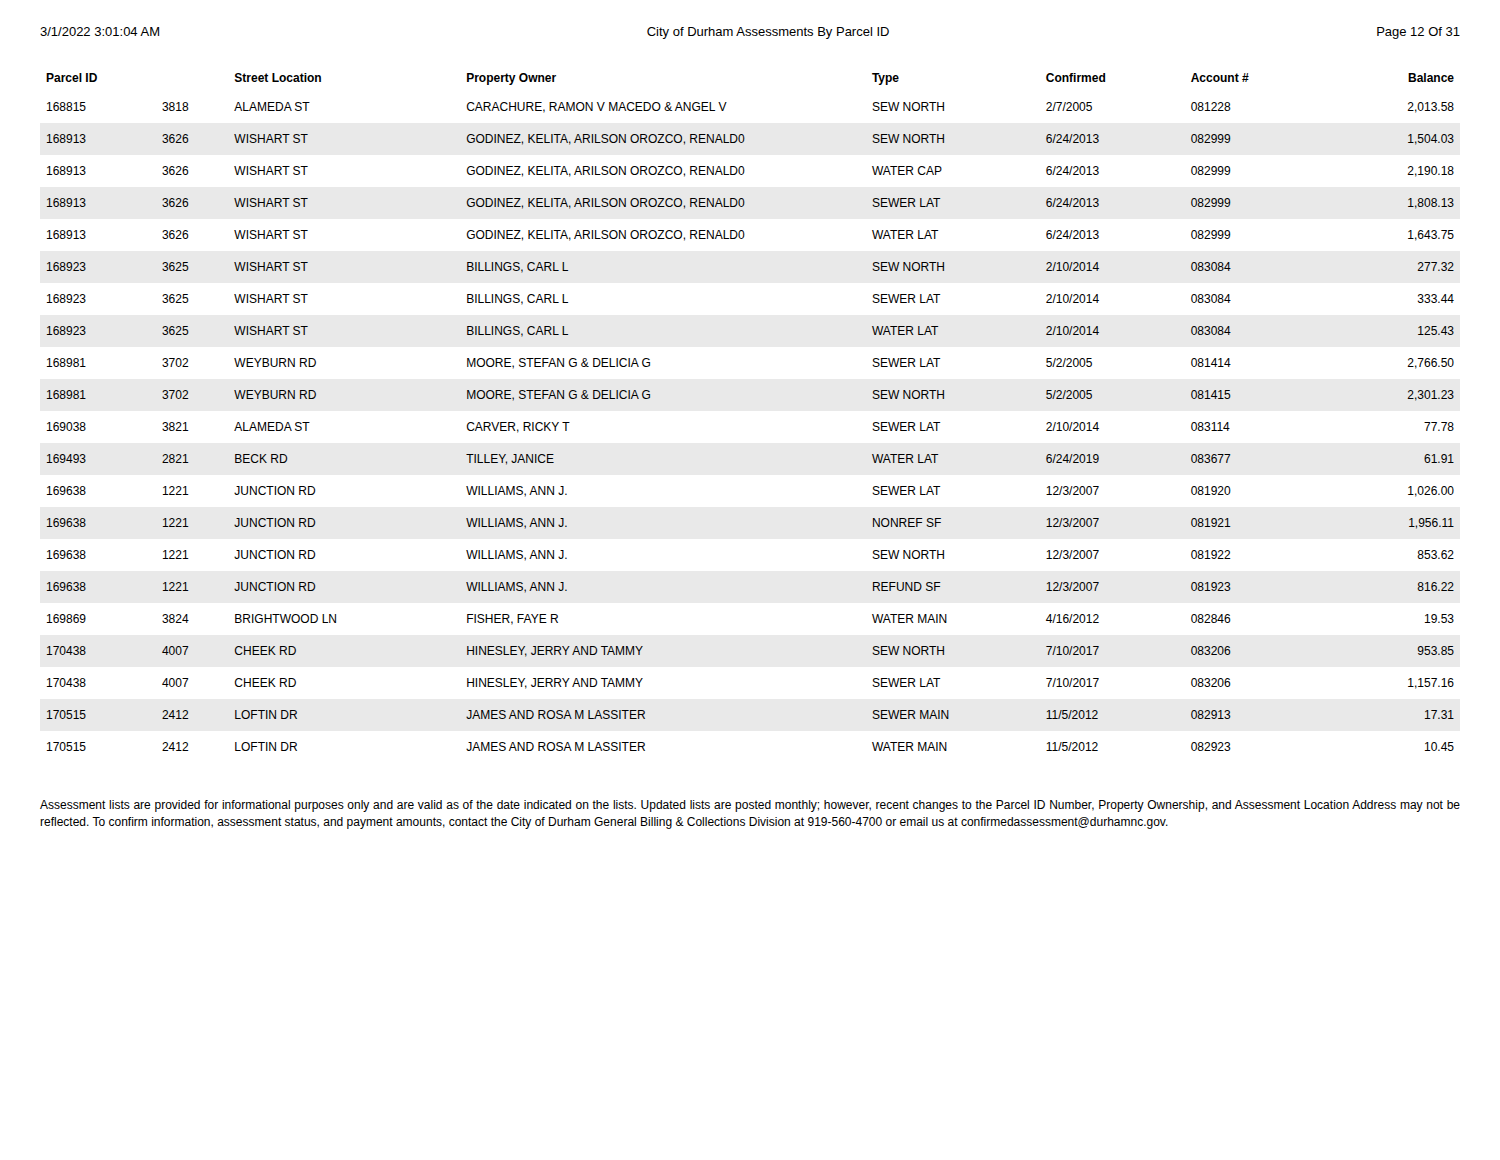3/1/2022 3:01:04 AM
City of Durham Assessments By Parcel ID
Page 12 Of 31
| Parcel ID | | Street Location | Property Owner | Type | Confirmed | Account # | Balance |
| --- | --- | --- | --- | --- | --- | --- | --- |
| 168815 | 3818 | ALAMEDA ST | CARACHURE, RAMON V MACEDO & ANGEL V | SEW NORTH | 2/7/2005 | 081228 | 2,013.58 |
| 168913 | 3626 | WISHART ST | GODINEZ, KELITA, ARILSON OROZCO, RENALD0 | SEW NORTH | 6/24/2013 | 082999 | 1,504.03 |
| 168913 | 3626 | WISHART ST | GODINEZ, KELITA, ARILSON OROZCO, RENALD0 | WATER CAP | 6/24/2013 | 082999 | 2,190.18 |
| 168913 | 3626 | WISHART ST | GODINEZ, KELITA, ARILSON OROZCO, RENALD0 | SEWER LAT | 6/24/2013 | 082999 | 1,808.13 |
| 168913 | 3626 | WISHART ST | GODINEZ, KELITA, ARILSON OROZCO, RENALD0 | WATER LAT | 6/24/2013 | 082999 | 1,643.75 |
| 168923 | 3625 | WISHART ST | BILLINGS, CARL L | SEW NORTH | 2/10/2014 | 083084 | 277.32 |
| 168923 | 3625 | WISHART ST | BILLINGS, CARL L | SEWER LAT | 2/10/2014 | 083084 | 333.44 |
| 168923 | 3625 | WISHART ST | BILLINGS, CARL L | WATER LAT | 2/10/2014 | 083084 | 125.43 |
| 168981 | 3702 | WEYBURN RD | MOORE, STEFAN G & DELICIA G | SEWER LAT | 5/2/2005 | 081414 | 2,766.50 |
| 168981 | 3702 | WEYBURN RD | MOORE, STEFAN G & DELICIA G | SEW NORTH | 5/2/2005 | 081415 | 2,301.23 |
| 169038 | 3821 | ALAMEDA ST | CARVER, RICKY T | SEWER LAT | 2/10/2014 | 083114 | 77.78 |
| 169493 | 2821 | BECK RD | TILLEY, JANICE | WATER LAT | 6/24/2019 | 083677 | 61.91 |
| 169638 | 1221 | JUNCTION RD | WILLIAMS, ANN J. | SEWER LAT | 12/3/2007 | 081920 | 1,026.00 |
| 169638 | 1221 | JUNCTION RD | WILLIAMS, ANN J. | NONREF SF | 12/3/2007 | 081921 | 1,956.11 |
| 169638 | 1221 | JUNCTION RD | WILLIAMS, ANN J. | SEW NORTH | 12/3/2007 | 081922 | 853.62 |
| 169638 | 1221 | JUNCTION RD | WILLIAMS, ANN J. | REFUND SF | 12/3/2007 | 081923 | 816.22 |
| 169869 | 3824 | BRIGHTWOOD LN | FISHER, FAYE R | WATER MAIN | 4/16/2012 | 082846 | 19.53 |
| 170438 | 4007 | CHEEK RD | HINESLEY, JERRY AND TAMMY | SEW NORTH | 7/10/2017 | 083206 | 953.85 |
| 170438 | 4007 | CHEEK RD | HINESLEY, JERRY AND TAMMY | SEWER LAT | 7/10/2017 | 083206 | 1,157.16 |
| 170515 | 2412 | LOFTIN DR | JAMES AND ROSA M LASSITER | SEWER MAIN | 11/5/2012 | 082913 | 17.31 |
| 170515 | 2412 | LOFTIN DR | JAMES AND ROSA M LASSITER | WATER MAIN | 11/5/2012 | 082923 | 10.45 |
Assessment lists are provided for informational purposes only and are valid as of the date indicated on the lists. Updated lists are posted monthly; however, recent changes to the Parcel ID Number, Property Ownership, and Assessment Location Address may not be reflected. To confirm information, assessment status, and payment amounts, contact the City of Durham General Billing & Collections Division at 919-560-4700 or email us at confirmedassessment@durhamnc.gov.